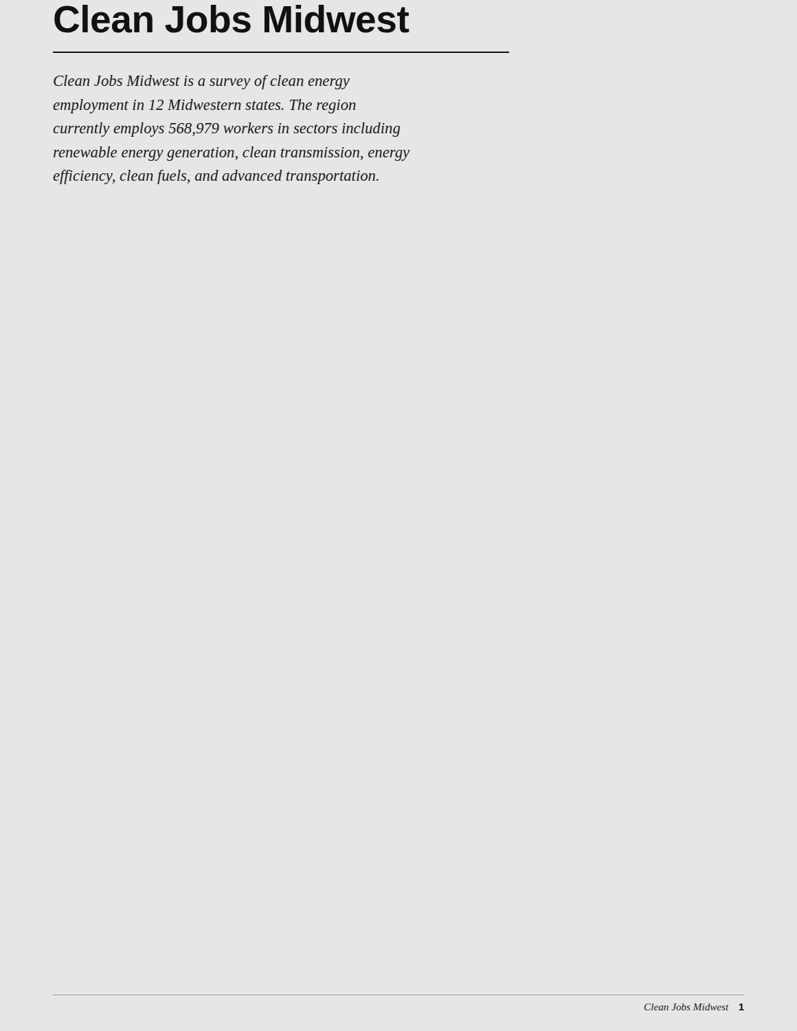Clean Jobs Midwest
Clean Jobs Midwest is a survey of clean energy employment in 12 Midwestern states. The region currently employs 568,979 workers in sectors including renewable energy generation, clean transmission, energy efficiency, clean fuels, and advanced transportation.
Clean Jobs Midwest 1